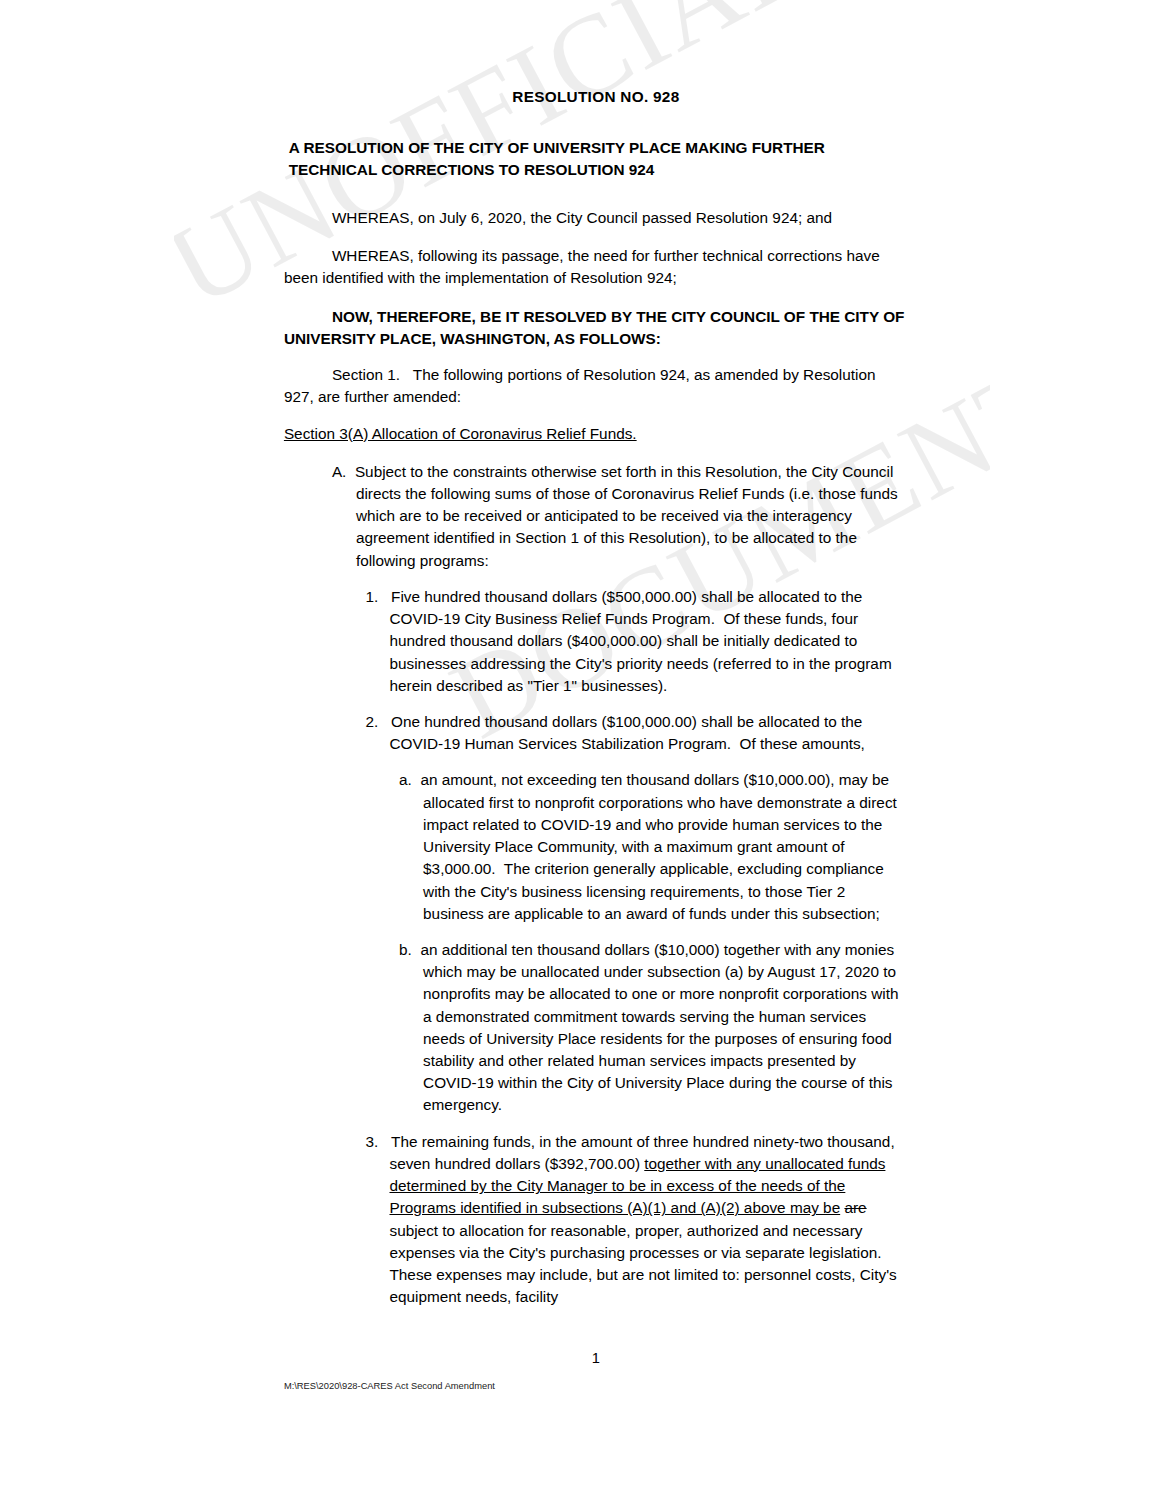UNOFFICIAL DOCUMENT
RESOLUTION NO. 928
A RESOLUTION OF THE CITY OF UNIVERSITY PLACE MAKING FURTHER
TECHNICAL CORRECTIONS TO RESOLUTION 924
WHEREAS, on July 6, 2020, the City Council passed Resolution 924; and
WHEREAS, following its passage, the need for further technical corrections have been identified with the implementation of Resolution 924;
NOW, THEREFORE, BE IT RESOLVED BY THE CITY COUNCIL OF THE CITY OF UNIVERSITY PLACE, WASHINGTON, AS FOLLOWS:
Section 1. The following portions of Resolution 924, as amended by Resolution 927, are further amended:
Section 3(A) Allocation of Coronavirus Relief Funds.
A. Subject to the constraints otherwise set forth in this Resolution, the City Council directs the following sums of those of Coronavirus Relief Funds (i.e. those funds which are to be received or anticipated to be received via the interagency agreement identified in Section 1 of this Resolution), to be allocated to the following programs:
1. Five hundred thousand dollars ($500,000.00) shall be allocated to the COVID-19 City Business Relief Funds Program. Of these funds, four hundred thousand dollars ($400,000.00) shall be initially dedicated to businesses addressing the City's priority needs (referred to in the program herein described as "Tier 1" businesses).
2. One hundred thousand dollars ($100,000.00) shall be allocated to the COVID-19 Human Services Stabilization Program. Of these amounts,
a. an amount, not exceeding ten thousand dollars ($10,000.00), may be allocated first to nonprofit corporations who have demonstrate a direct impact related to COVID-19 and who provide human services to the University Place Community, with a maximum grant amount of $3,000.00. The criterion generally applicable, excluding compliance with the City's business licensing requirements, to those Tier 2 business are applicable to an award of funds under this subsection;
b. an additional ten thousand dollars ($10,000) together with any monies which may be unallocated under subsection (a) by August 17, 2020 to nonprofits may be allocated to one or more nonprofit corporations with a demonstrated commitment towards serving the human services needs of University Place residents for the purposes of ensuring food stability and other related human services impacts presented by COVID-19 within the City of University Place during the course of this emergency.
3. The remaining funds, in the amount of three hundred ninety-two thousand, seven hundred dollars ($392,700.00) together with any unallocated funds determined by the City Manager to be in excess of the needs of the Programs identified in subsections (A)(1) and (A)(2) above may be are subject to allocation for reasonable, proper, authorized and necessary expenses via the City's purchasing processes or via separate legislation. These expenses may include, but are not limited to: personnel costs, City's equipment needs, facility
1
M:\RES\2020\928-CARES Act Second Amendment